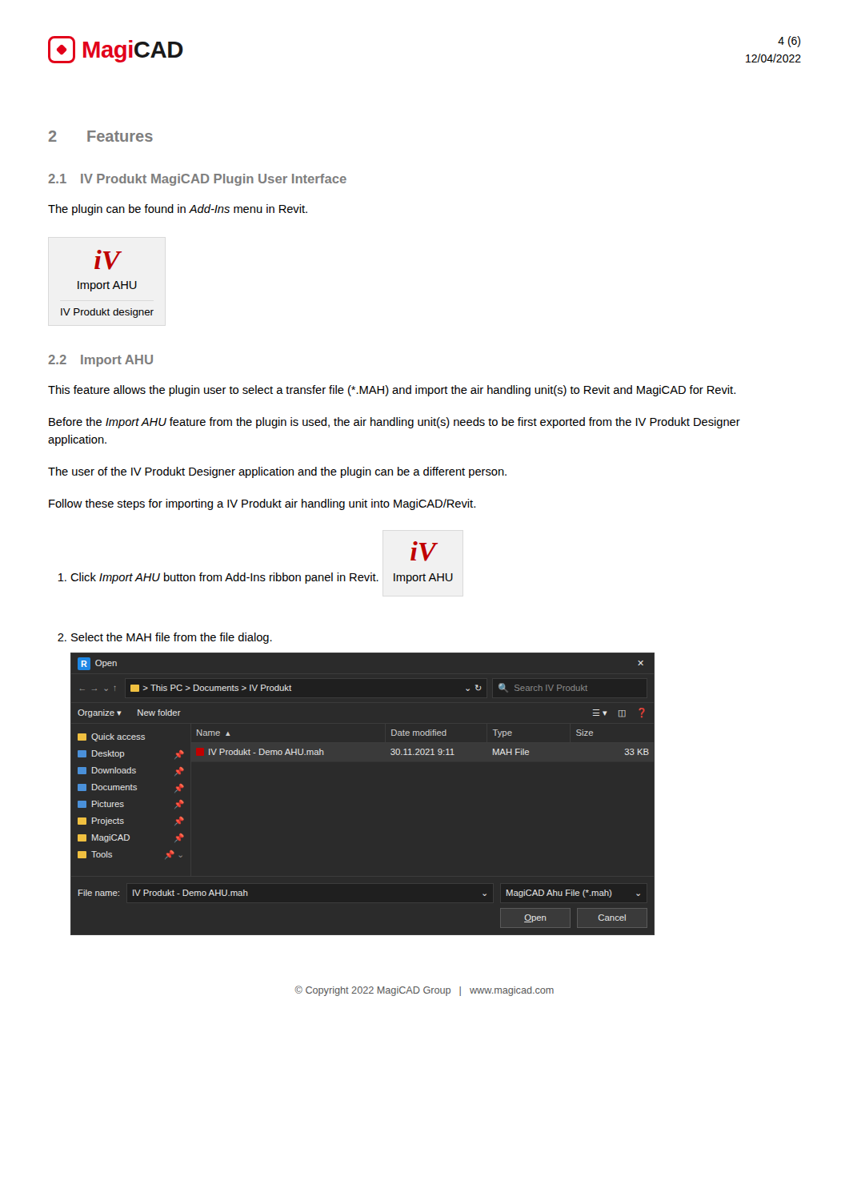Magi CAD
4 (6)
12/04/2022
2 Features
2.1 IV Produkt MagiCAD Plugin User Interface
The plugin can be found in Add-Ins menu in Revit.
iV Import AHU IV Produkt designer
2.2 Import AHU
This feature allows the plugin user to select a transfer file (*.MAH) and import the air handling unit(s) to Revit and MagiCAD for Revit.
Before the Import AHU feature from the plugin is used, the air handling unit(s) needs to be first exported from the IV Produkt Designer application.
The user of the IV Produkt Designer application and the plugin can be a different person.
Follow these steps for importing a IV Produkt air handling unit into MagiCAD/Revit.
Click Import AHU button from Add-Ins ribbon panel in Revit.
iV Import AHU
Select the MAH file from the file dialog.
ROpen
✕
←→⌄↑
> This PC > Documents > IV Produkt ⌄ ↻
🔍 Search IV Produkt
Organize ▾ New folder
☰ ▾ ◫ ❓
Quick access
Desktop📌
Downloads📌
Documents📌
Pictures📌
Projects📌
MagiCAD📌
Tools📌 ⌄
| Name ▴ | Date modified | Type | Size |
| --- | --- | --- | --- |
| IV Produkt - Demo AHU.mah | 30.11.2021 9:11 | MAH File | 33 KB |
File name:
IV Produkt - Demo AHU.mah ⌄
MagiCAD Ahu File (*.mah)⌄
Open
Cancel
© Copyright 2022 MagiCAD Group|www.magicad.com